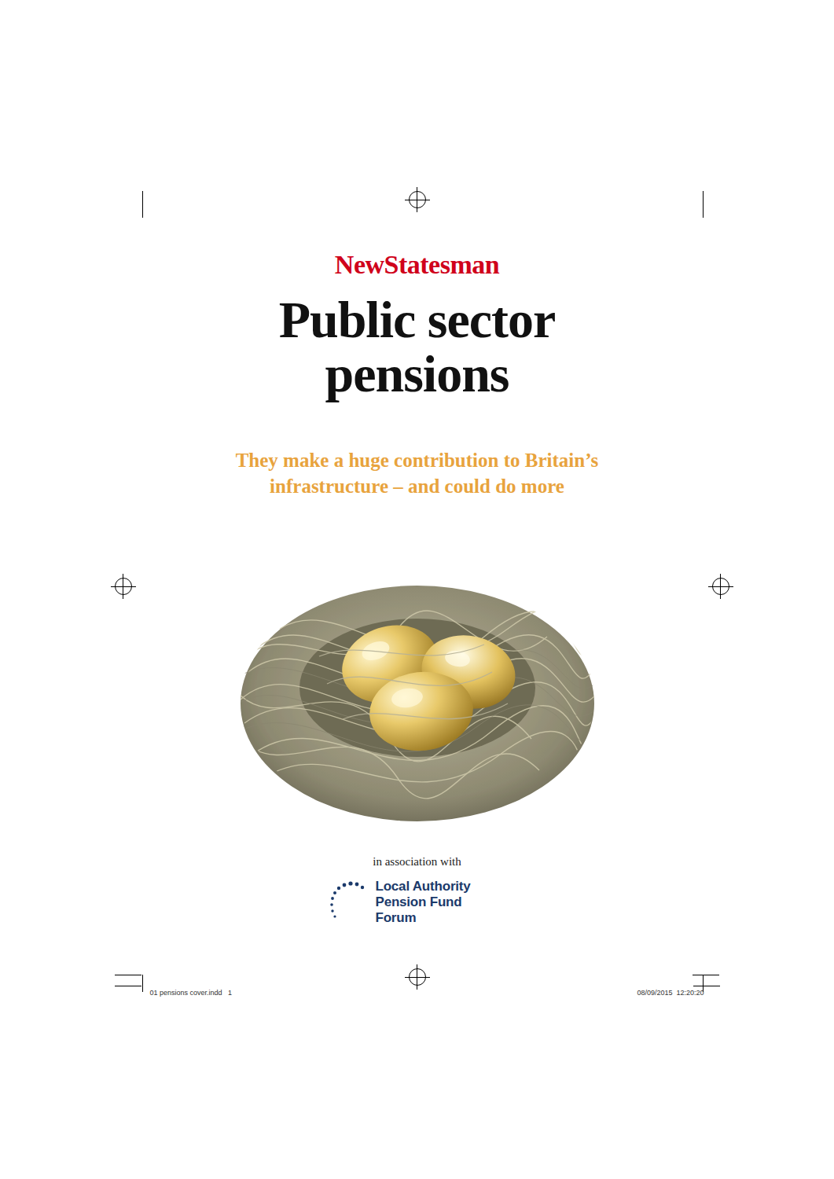NewStatesman
Public sector
pensions
They make a huge contribution to Britain’s
infrastructure – and could do more
in association with
Local Authority
Pension Fund
Forum
01 pensions cover.indd 1 08/09/2015 12:20:20